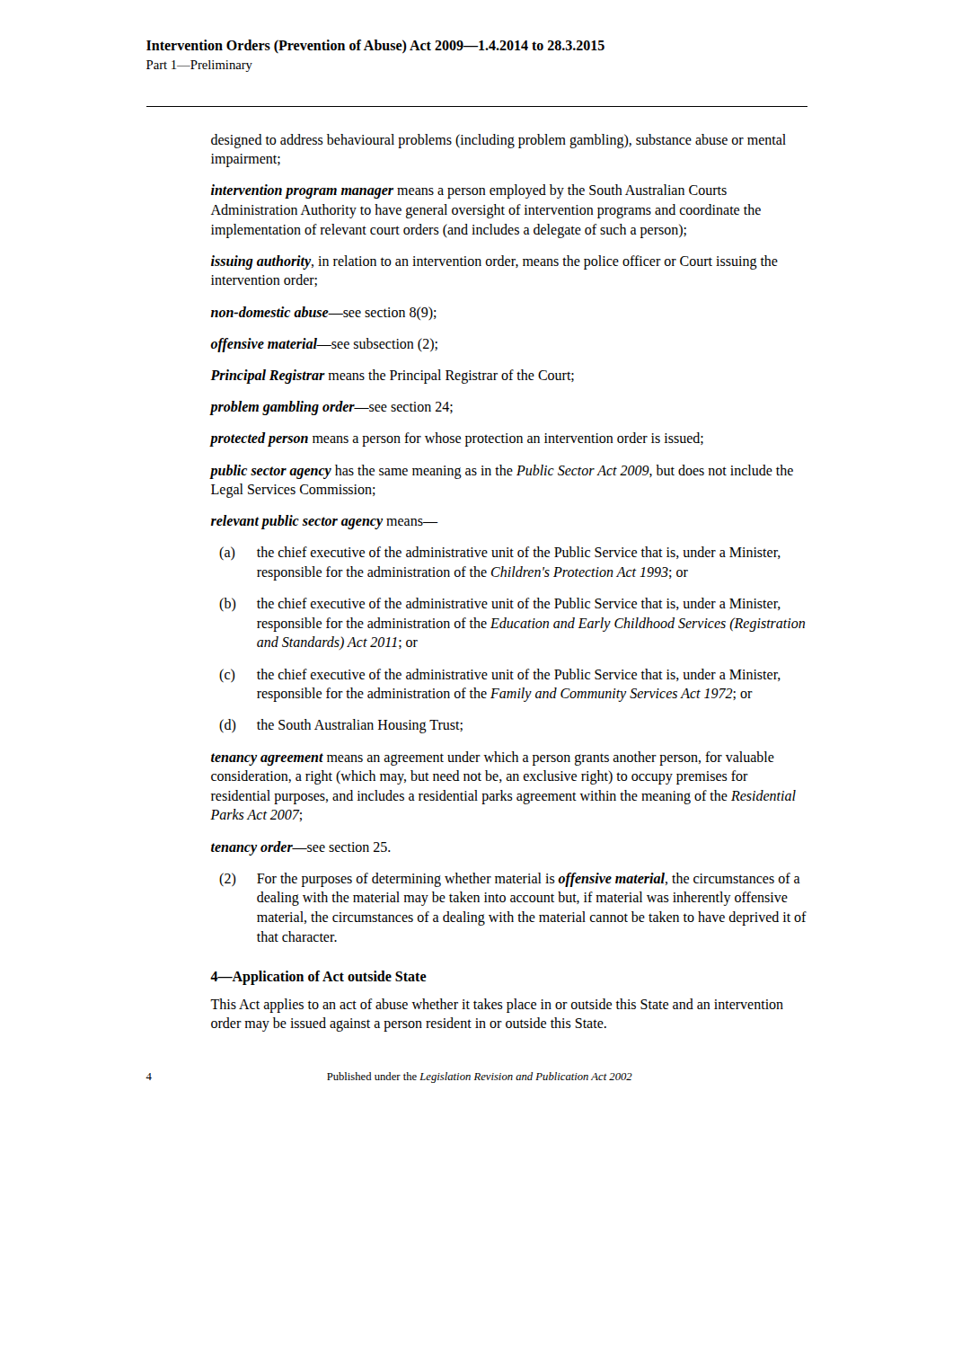Intervention Orders (Prevention of Abuse) Act 2009—1.4.2014 to 28.3.2015
Part 1—Preliminary
designed to address behavioural problems (including problem gambling), substance abuse or mental impairment;
intervention program manager means a person employed by the South Australian Courts Administration Authority to have general oversight of intervention programs and coordinate the implementation of relevant court orders (and includes a delegate of such a person);
issuing authority, in relation to an intervention order, means the police officer or Court issuing the intervention order;
non-domestic abuse—see section 8(9);
offensive material—see subsection (2);
Principal Registrar means the Principal Registrar of the Court;
problem gambling order—see section 24;
protected person means a person for whose protection an intervention order is issued;
public sector agency has the same meaning as in the Public Sector Act 2009, but does not include the Legal Services Commission;
relevant public sector agency means—
(a) the chief executive of the administrative unit of the Public Service that is, under a Minister, responsible for the administration of the Children's Protection Act 1993; or
(b) the chief executive of the administrative unit of the Public Service that is, under a Minister, responsible for the administration of the Education and Early Childhood Services (Registration and Standards) Act 2011; or
(c) the chief executive of the administrative unit of the Public Service that is, under a Minister, responsible for the administration of the Family and Community Services Act 1972; or
(d) the South Australian Housing Trust;
tenancy agreement means an agreement under which a person grants another person, for valuable consideration, a right (which may, but need not be, an exclusive right) to occupy premises for residential purposes, and includes a residential parks agreement within the meaning of the Residential Parks Act 2007;
tenancy order—see section 25.
(2) For the purposes of determining whether material is offensive material, the circumstances of a dealing with the material may be taken into account but, if material was inherently offensive material, the circumstances of a dealing with the material cannot be taken to have deprived it of that character.
4—Application of Act outside State
This Act applies to an act of abuse whether it takes place in or outside this State and an intervention order may be issued against a person resident in or outside this State.
4 Published under the Legislation Revision and Publication Act 2002